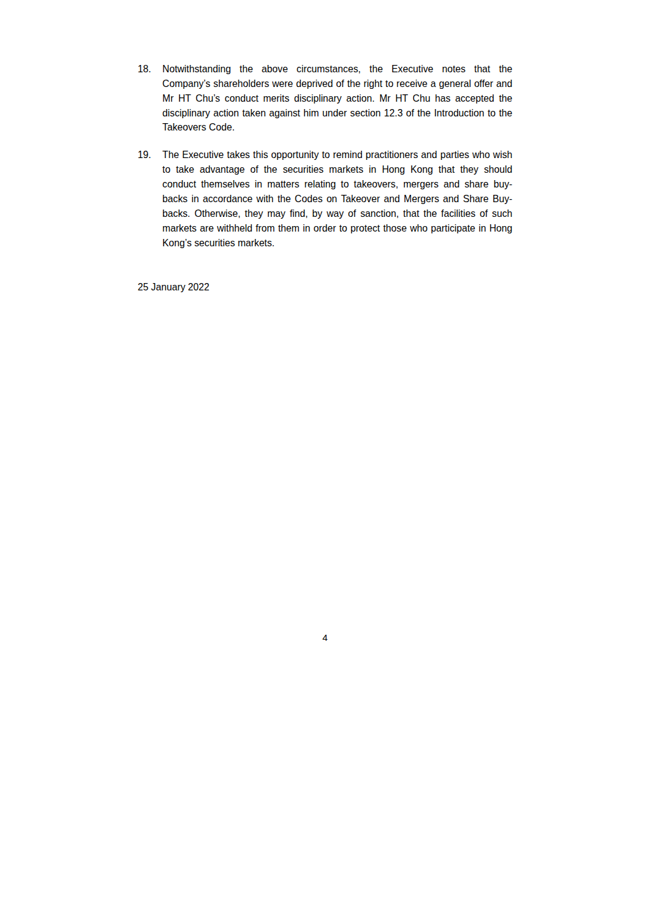18. Notwithstanding the above circumstances, the Executive notes that the Company’s shareholders were deprived of the right to receive a general offer and Mr HT Chu’s conduct merits disciplinary action. Mr HT Chu has accepted the disciplinary action taken against him under section 12.3 of the Introduction to the Takeovers Code.
19. The Executive takes this opportunity to remind practitioners and parties who wish to take advantage of the securities markets in Hong Kong that they should conduct themselves in matters relating to takeovers, mergers and share buy-backs in accordance with the Codes on Takeover and Mergers and Share Buy-backs. Otherwise, they may find, by way of sanction, that the facilities of such markets are withheld from them in order to protect those who participate in Hong Kong’s securities markets.
25 January 2022
4